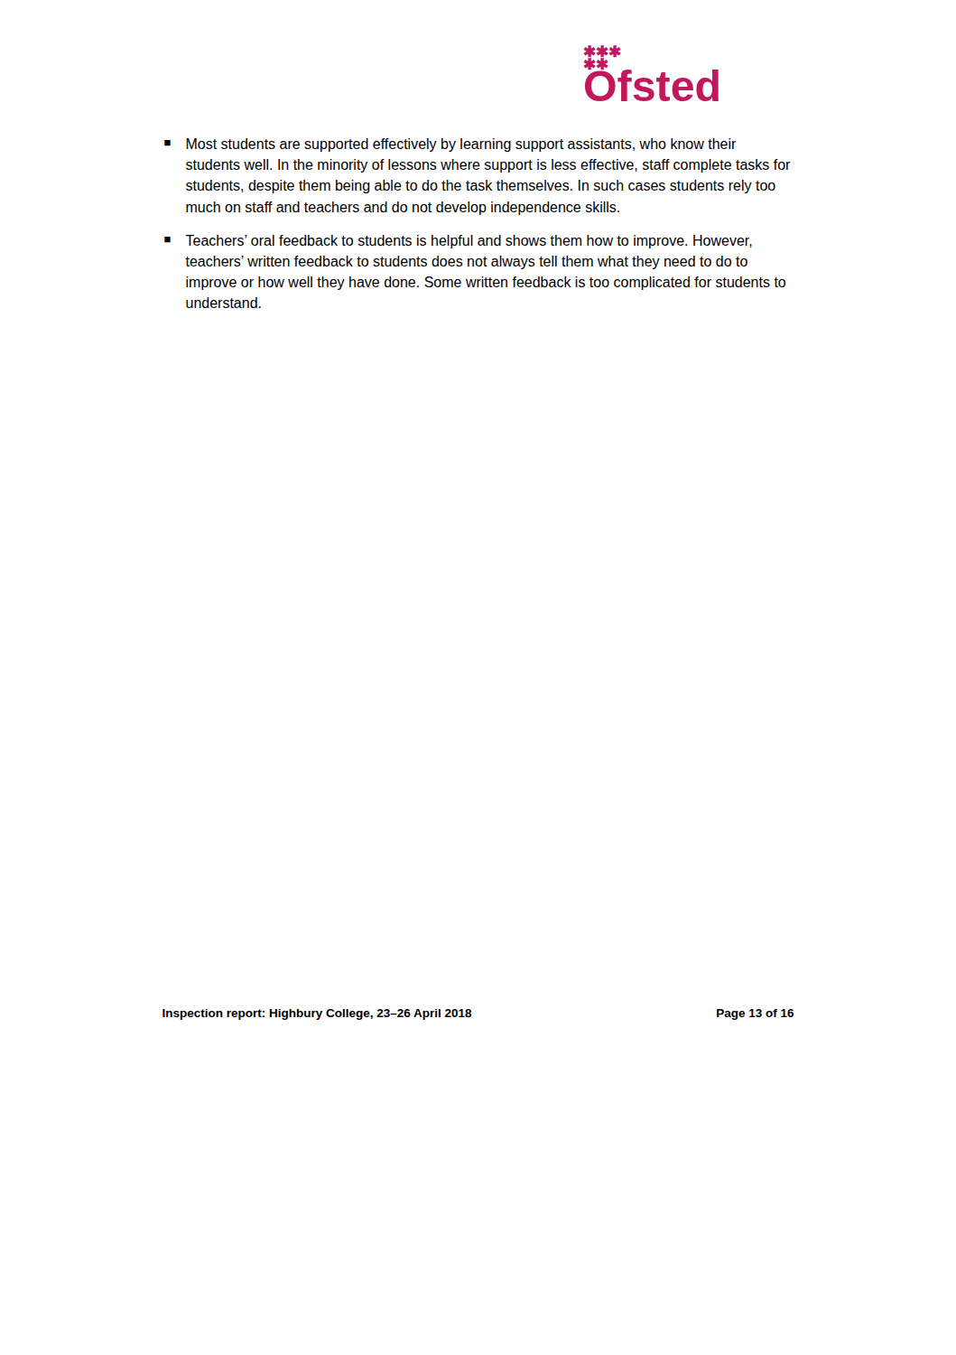Most students are supported effectively by learning support assistants, who know their students well. In the minority of lessons where support is less effective, staff complete tasks for students, despite them being able to do the task themselves. In such cases students rely too much on staff and teachers and do not develop independence skills.
Teachers’ oral feedback to students is helpful and shows them how to improve. However, teachers’ written feedback to students does not always tell them what they need to do to improve or how well they have done. Some written feedback is too complicated for students to understand.
Inspection report: Highbury College, 23–26 April 2018
Page 13 of 16